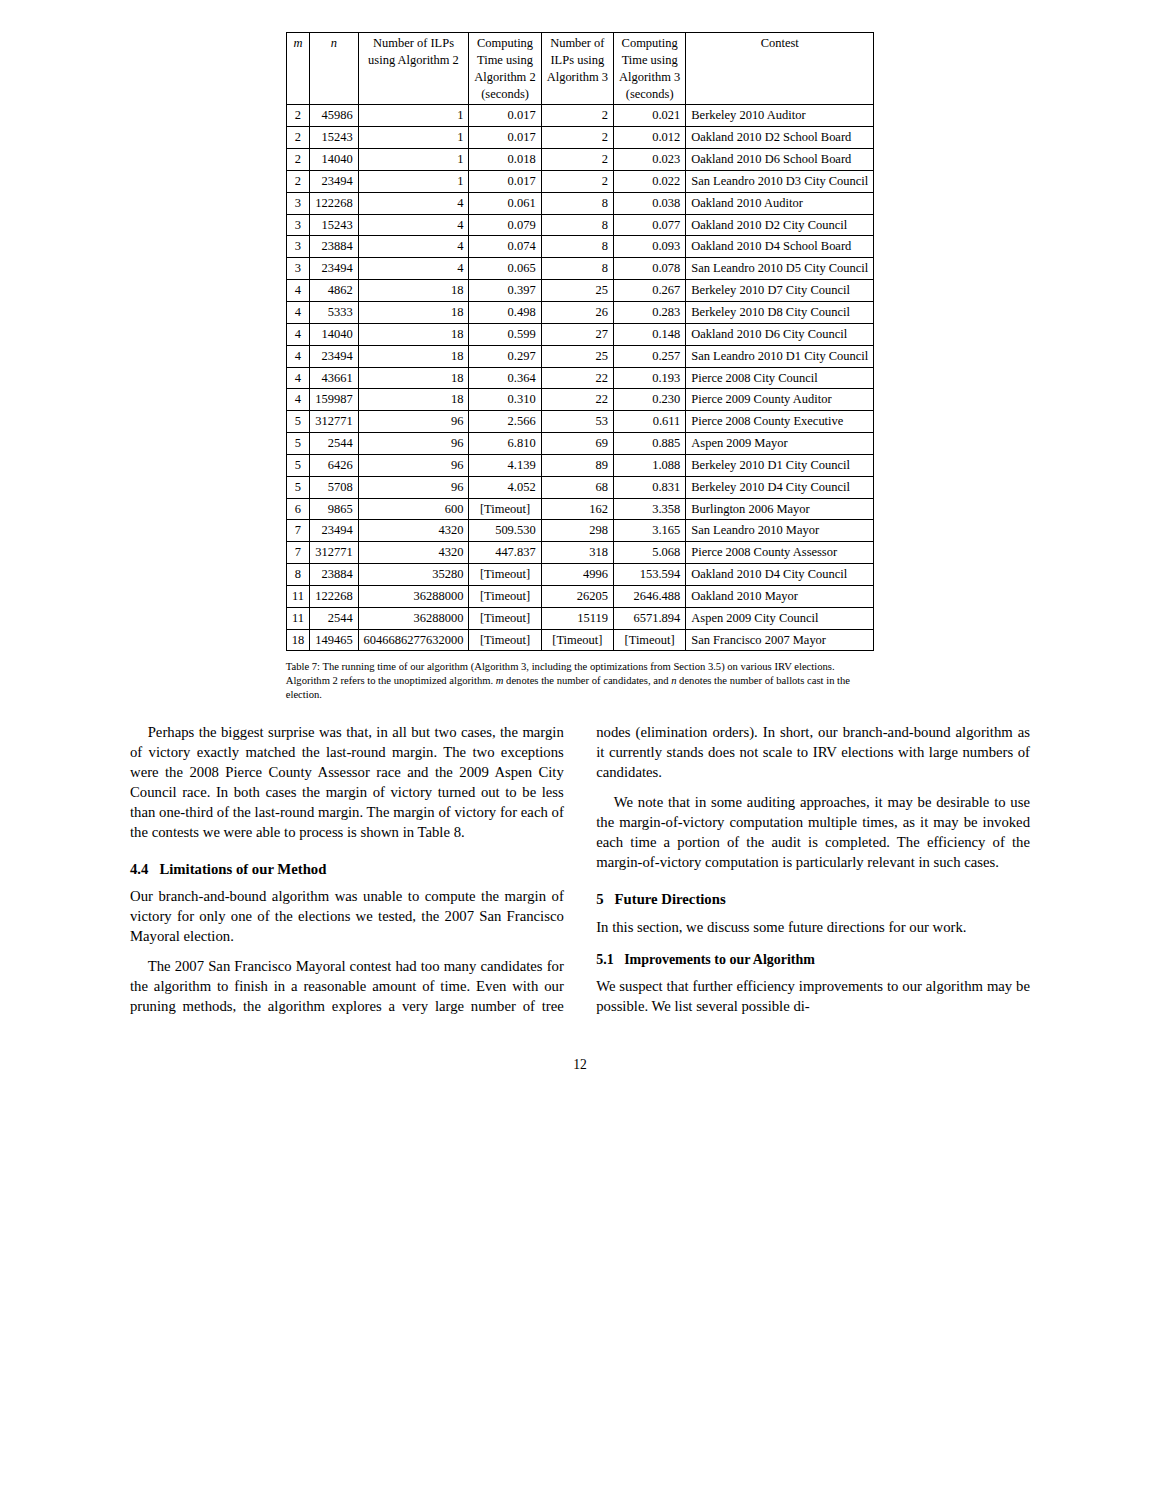Table 7: The running time of our algorithm (Algorithm 3, including the optimizations from Section 3.5) on various IRV elections. Algorithm 2 refers to the unoptimized algorithm. m denotes the number of candidates, and n denotes the number of ballots cast in the election.
| m | n | Number of ILPs using Algorithm 2 | Computing Time using Algorithm 2 (seconds) | Number of ILPs using Algorithm 3 | Computing Time using Algorithm 3 (seconds) | Contest |
| --- | --- | --- | --- | --- | --- | --- |
| 2 | 45986 | 1 | 0.017 | 2 | 0.021 | Berkeley 2010 Auditor |
| 2 | 15243 | 1 | 0.017 | 2 | 0.012 | Oakland 2010 D2 School Board |
| 2 | 14040 | 1 | 0.018 | 2 | 0.023 | Oakland 2010 D6 School Board |
| 2 | 23494 | 1 | 0.017 | 2 | 0.022 | San Leandro 2010 D3 City Council |
| 3 | 122268 | 4 | 0.061 | 8 | 0.038 | Oakland 2010 Auditor |
| 3 | 15243 | 4 | 0.079 | 8 | 0.077 | Oakland 2010 D2 City Council |
| 3 | 23884 | 4 | 0.074 | 8 | 0.093 | Oakland 2010 D4 School Board |
| 3 | 23494 | 4 | 0.065 | 8 | 0.078 | San Leandro 2010 D5 City Council |
| 4 | 4862 | 18 | 0.397 | 25 | 0.267 | Berkeley 2010 D7 City Council |
| 4 | 5333 | 18 | 0.498 | 26 | 0.283 | Berkeley 2010 D8 City Council |
| 4 | 14040 | 18 | 0.599 | 27 | 0.148 | Oakland 2010 D6 City Council |
| 4 | 23494 | 18 | 0.297 | 25 | 0.257 | San Leandro 2010 D1 City Council |
| 4 | 43661 | 18 | 0.364 | 22 | 0.193 | Pierce 2008 City Council |
| 4 | 159987 | 18 | 0.310 | 22 | 0.230 | Pierce 2009 County Auditor |
| 5 | 312771 | 96 | 2.566 | 53 | 0.611 | Pierce 2008 County Executive |
| 5 | 2544 | 96 | 6.810 | 69 | 0.885 | Aspen 2009 Mayor |
| 5 | 6426 | 96 | 4.139 | 89 | 1.088 | Berkeley 2010 D1 City Council |
| 5 | 5708 | 96 | 4.052 | 68 | 0.831 | Berkeley 2010 D4 City Council |
| 6 | 9865 | 600 | [Timeout] | 162 | 3.358 | Burlington 2006 Mayor |
| 7 | 23494 | 4320 | 509.530 | 298 | 3.165 | San Leandro 2010 Mayor |
| 7 | 312771 | 4320 | 447.837 | 318 | 5.068 | Pierce 2008 County Assessor |
| 8 | 23884 | 35280 | [Timeout] | 4996 | 153.594 | Oakland 2010 D4 City Council |
| 11 | 122268 | 36288000 | [Timeout] | 26205 | 2646.488 | Oakland 2010 Mayor |
| 11 | 2544 | 36288000 | [Timeout] | 15119 | 6571.894 | Aspen 2009 City Council |
| 18 | 149465 | 6046686277632000 | [Timeout] | [Timeout] | [Timeout] | San Francisco 2007 Mayor |
Perhaps the biggest surprise was that, in all but two cases, the margin of victory exactly matched the last-round margin. The two exceptions were the 2008 Pierce County Assessor race and the 2009 Aspen City Council race. In both cases the margin of victory turned out to be less than one-third of the last-round margin. The margin of victory for each of the contests we were able to process is shown in Table 8.
4.4 Limitations of our Method
Our branch-and-bound algorithm was unable to compute the margin of victory for only one of the elections we tested, the 2007 San Francisco Mayoral election.
The 2007 San Francisco Mayoral contest had too many candidates for the algorithm to finish in a reasonable amount of time. Even with our pruning methods, the algorithm explores a very large number of tree nodes (elimination orders). In short, our branch-and-bound algorithm as it currently stands does not scale to IRV elections with large numbers of candidates.
We note that in some auditing approaches, it may be desirable to use the margin-of-victory computation multiple times, as it may be invoked each time a portion of the audit is completed. The efficiency of the margin-of-victory computation is particularly relevant in such cases.
5 Future Directions
In this section, we discuss some future directions for our work.
5.1 Improvements to our Algorithm
We suspect that further efficiency improvements to our algorithm may be possible. We list several possible di-
12